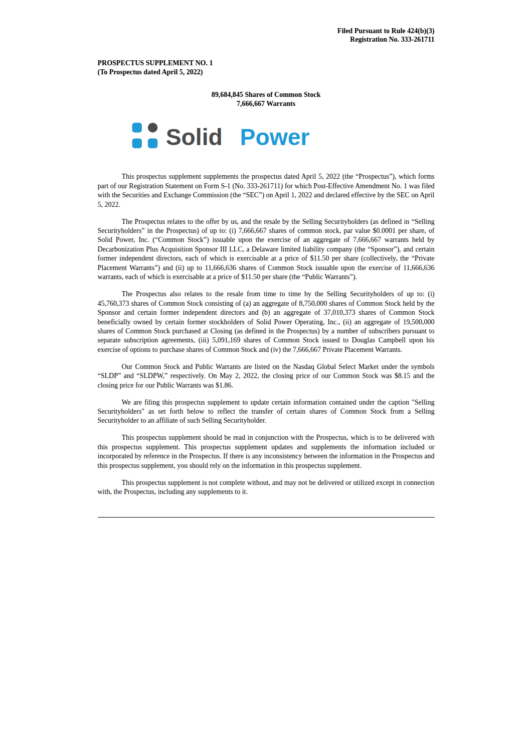Filed Pursuant to Rule 424(b)(3)
Registration No. 333-261711
PROSPECTUS SUPPLEMENT NO. 1
(To Prospectus dated April 5, 2022)
89,684,845 Shares of Common Stock
7,666,667 Warrants
Solid Power
This prospectus supplement supplements the prospectus dated April 5, 2022 (the “Prospectus”), which forms part of our Registration Statement on Form S-1 (No. 333-261711) for which Post-Effective Amendment No. 1 was filed with the Securities and Exchange Commission (the “SEC”) on April 1, 2022 and declared effective by the SEC on April 5, 2022.
The Prospectus relates to the offer by us, and the resale by the Selling Securityholders (as defined in “Selling Securityholders” in the Prospectus) of up to: (i) 7,666,667 shares of common stock, par value $0.0001 per share, of Solid Power, Inc. (“Common Stock”) issuable upon the exercise of an aggregate of 7,666,667 warrants held by Decarbonization Plus Acquisition Sponsor III LLC, a Delaware limited liability company (the “Sponsor”), and certain former independent directors, each of which is exercisable at a price of $11.50 per share (collectively, the “Private Placement Warrants”) and (ii) up to 11,666,636 shares of Common Stock issuable upon the exercise of 11,666,636 warrants, each of which is exercisable at a price of $11.50 per share (the “Public Warrants”).
The Prospectus also relates to the resale from time to time by the Selling Securityholders of up to: (i) 45,760,373 shares of Common Stock consisting of (a) an aggregate of 8,750,000 shares of Common Stock held by the Sponsor and certain former independent directors and (b) an aggregate of 37,010,373 shares of Common Stock beneficially owned by certain former stockholders of Solid Power Operating, Inc., (ii) an aggregate of 19,500,000 shares of Common Stock purchased at Closing (as defined in the Prospectus) by a number of subscribers pursuant to separate subscription agreements, (iii) 5,091,169 shares of Common Stock issued to Douglas Campbell upon his exercise of options to purchase shares of Common Stock and (iv) the 7,666,667 Private Placement Warrants.
Our Common Stock and Public Warrants are listed on the Nasdaq Global Select Market under the symbols “SLDP” and “SLDPW,” respectively. On May 2, 2022, the closing price of our Common Stock was $8.15 and the closing price for our Public Warrants was $1.86.
We are filing this prospectus supplement to update certain information contained under the caption "Selling Securityholders" as set forth below to reflect the transfer of certain shares of Common Stock from a Selling Securityholder to an affiliate of such Selling Securityholder.
This prospectus supplement should be read in conjunction with the Prospectus, which is to be delivered with this prospectus supplement. This prospectus supplement updates and supplements the information included or incorporated by reference in the Prospectus. If there is any inconsistency between the information in the Prospectus and this prospectus supplement, you should rely on the information in this prospectus supplement.
This prospectus supplement is not complete without, and may not be delivered or utilized except in connection with, the Prospectus, including any supplements to it.